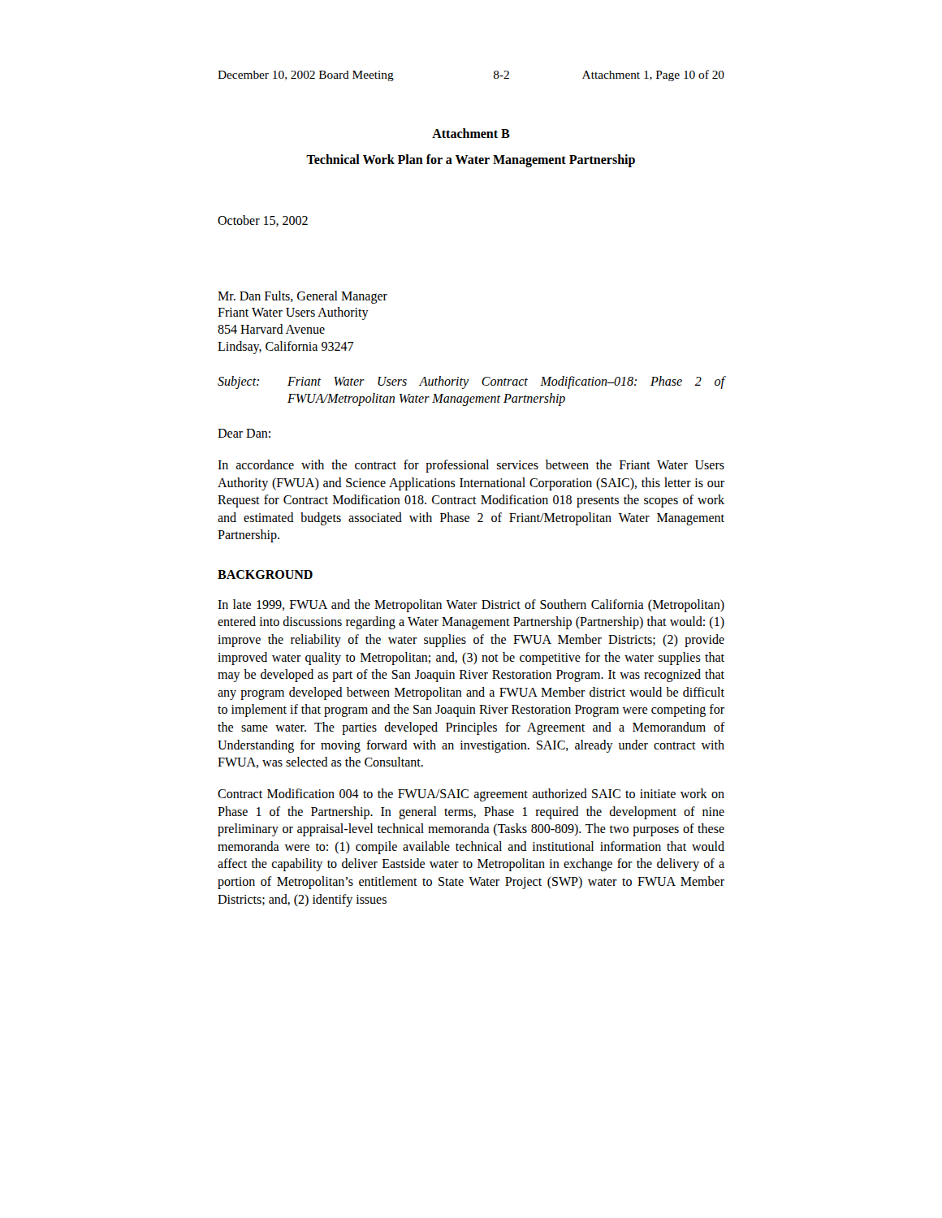December 10, 2002 Board Meeting
8-2
Attachment 1, Page 10 of 20
Attachment B
Technical Work Plan for a Water Management Partnership
October 15, 2002
Mr. Dan Fults, General Manager
Friant Water Users Authority
854 Harvard Avenue
Lindsay, California 93247
Subject:
Friant Water Users Authority Contract Modification–018: Phase 2 of FWUA/Metropolitan Water Management Partnership
Dear Dan:
In accordance with the contract for professional services between the Friant Water Users Authority (FWUA) and Science Applications International Corporation (SAIC), this letter is our Request for Contract Modification 018. Contract Modification 018 presents the scopes of work and estimated budgets associated with Phase 2 of Friant/Metropolitan Water Management Partnership.
BACKGROUND
In late 1999, FWUA and the Metropolitan Water District of Southern California (Metropolitan) entered into discussions regarding a Water Management Partnership (Partnership) that would: (1) improve the reliability of the water supplies of the FWUA Member Districts; (2) provide improved water quality to Metropolitan; and, (3) not be competitive for the water supplies that may be developed as part of the San Joaquin River Restoration Program. It was recognized that any program developed between Metropolitan and a FWUA Member district would be difficult to implement if that program and the San Joaquin River Restoration Program were competing for the same water. The parties developed Principles for Agreement and a Memorandum of Understanding for moving forward with an investigation. SAIC, already under contract with FWUA, was selected as the Consultant.
Contract Modification 004 to the FWUA/SAIC agreement authorized SAIC to initiate work on Phase 1 of the Partnership. In general terms, Phase 1 required the development of nine preliminary or appraisal-level technical memoranda (Tasks 800-809). The two purposes of these memoranda were to: (1) compile available technical and institutional information that would affect the capability to deliver Eastside water to Metropolitan in exchange for the delivery of a portion of Metropolitan’s entitlement to State Water Project (SWP) water to FWUA Member Districts; and, (2) identify issues